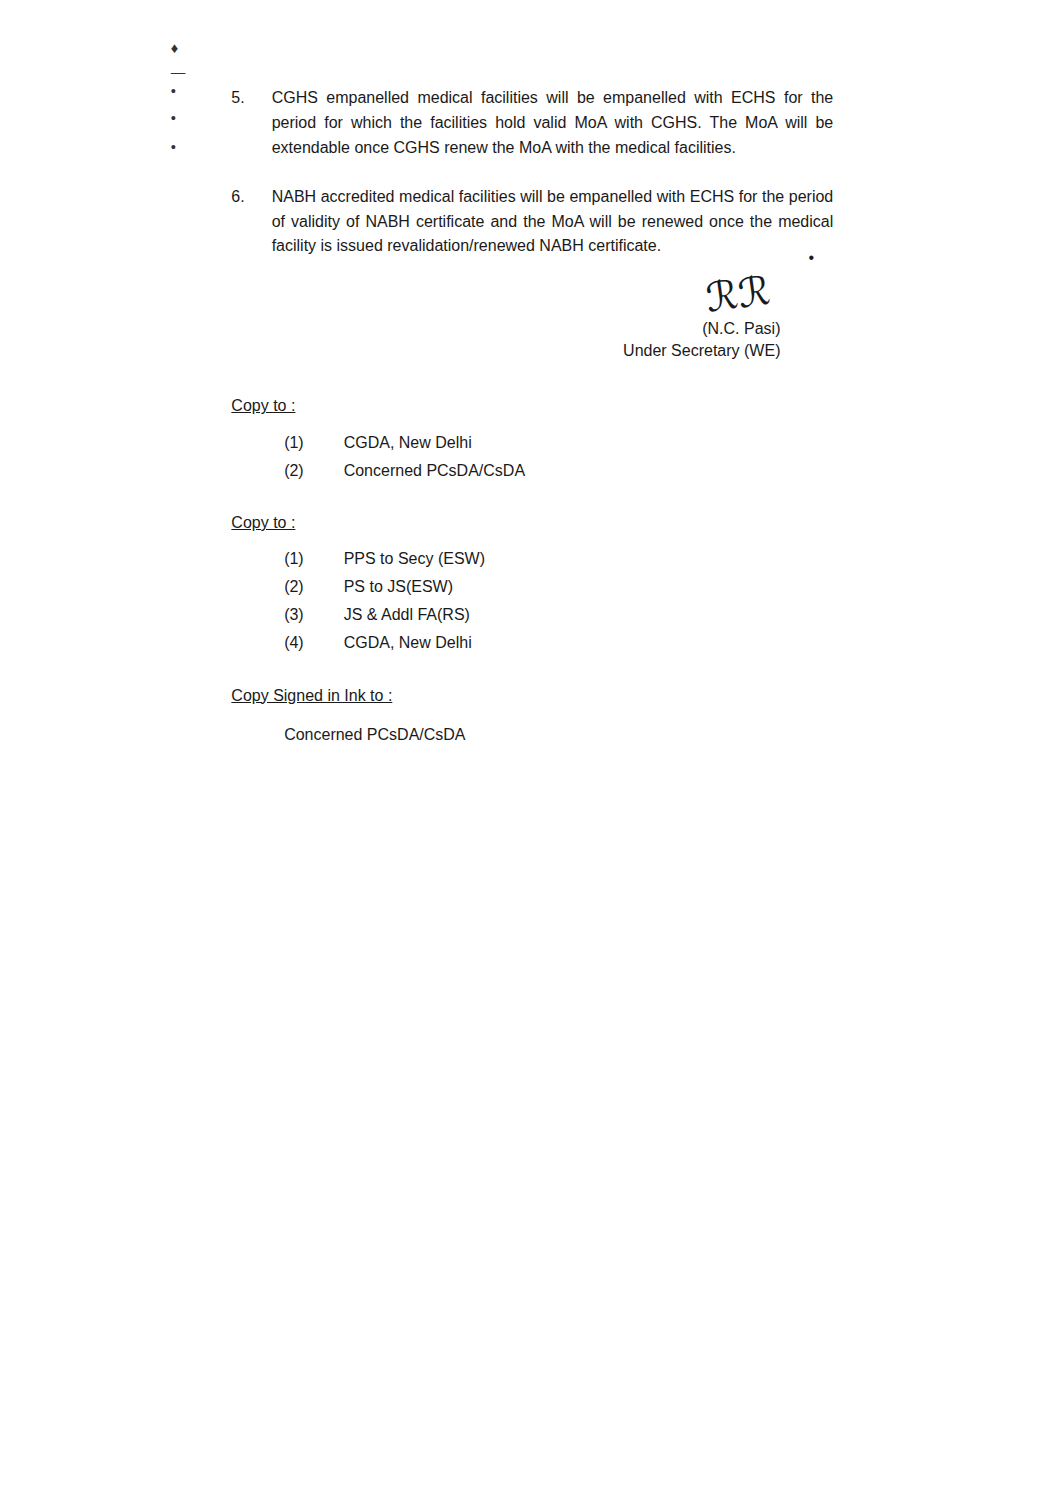♦ — • • •
5. CGHS empanelled medical facilities will be empanelled with ECHS for the period for which the facilities hold valid MoA with CGHS. The MoA will be extendable once CGHS renew the MoA with the medical facilities.
6. NABH accredited medical facilities will be empanelled with ECHS for the period of validity of NABH certificate and the MoA will be renewed once the medical facility is issued revalidation/renewed NABH certificate.
ℛℛ
•
(N.C. Pasi)
Under Secretary (WE)
Copy to :
(1) CGDA, New Delhi
(2) Concerned PCsDA/CsDA
Copy to :
(1) PPS to Secy (ESW)
(2) PS to JS(ESW)
(3) JS & Addl FA(RS)
(4) CGDA, New Delhi
Copy Signed in Ink to :
Concerned PCsDA/CsDA